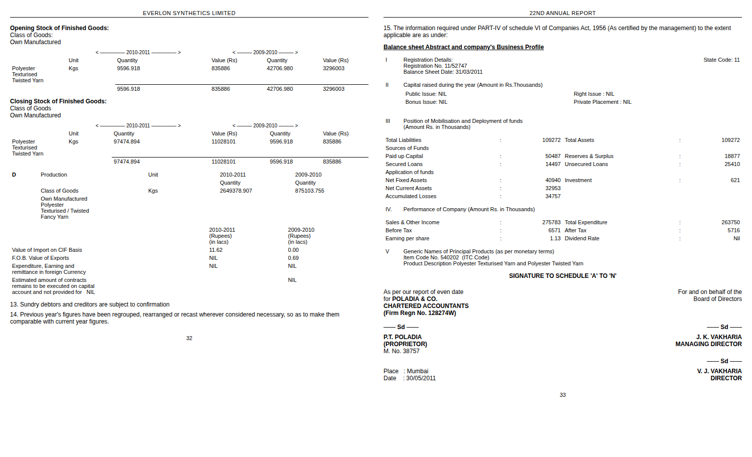EVERLON SYNTHETICS LIMITED
Opening Stock of Finished Goods:
Class of Goods:
Own Manufactured
| | < ————— 2010-2011 ————— > | < ——— 2009-2010 ——— > |
| | Unit | Quantity | Value (Rs) | Quantity | Value (Rs) |
| Polyester Texturised Twisted Yarn | Kgs | 9596.918 | 835886 | 42706.980 | 3296003 |
| | | 9596.918 | 835886 | 42706.980 | 3296003 |
Closing Stock of Finished Goods:
Class of Goods
Own Manufactured
| | < ————— 2010-2011 ————— > | < ——— 2009-2010 ——— > |
| | Unit | Quantity | Value (Rs) | Quantity | Value (Rs) |
| Polyester Texturised Twisted Yarn | Kgs | 97474.894 | 11028101 | 9596.918 | 835886 |
| | | 97474.894 | 11028101 | 9596.918 | 835886 |
| D | Production | Unit | 2010-2011 | 2009-2010 |
| | | | Quantity | Quantity |
| | Class of Goods | Kgs | 2649378.907 | 875103.755 |
| | Own Manufactured Polyester Texturised / Twisted Fancy Yarn | | | |
| | 2010-2011 (Rupees) (in lacs) | 2009-2010 (Rupees) (in lacs) |
| Value of Import on CIF Basis | 11.62 | 0.00 |
| F.O.B. Value of Exports | NIL | 0.69 |
| Expenditure, Earning and remittance in foreign Currency | NIL | NIL |
| Estimated amount of contracts remains to be executed on capital account and not provided for NIL | | NIL |
13. Sundry debtors and creditors are subject to confirmation
14. Previous year's figures have been regrouped, rearranged or recast wherever considered necessary, so as to make them comparable with current year figures.
32
22ND ANNUAL REPORT
15. The information required under PART-IV of schedule VI of Companies Act, 1956 (As certified by the management) to the extent applicable are as under:
Balance sheet Abstract and company's Business Profile
| I | Registration Details: Registration No. 11/52747 Balance Sheet Date: 31/03/2011 | State Code: 11 |
| II | Capital raised during the year (Amount in Rs.Thousands) |
| | / Public Issue: NIL / Right Issue : NIL / / Bonus Issue: NIL / Private Placement : NIL / |
| III | Position of Mobilisation and Deployment of funds (Amount Rs. in Thousands) |
| Total Liabilities | : | 109272 | Total Assets | : | 109272 |
| Sources of Funds | | | | | |
| Paid up Capital | : | 50487 | Reserves & Surplus | : | 18877 |
| Secured Loans | : | 14497 | Unsecured Loans | : | 25410 |
| Application of funds | | | | | |
| Net Fixed Assets | : | 40940 | Investment | : | 621 |
| Net Current Assets | : | 32953 | | | |
| Accumulated Losses | : | 34757 | | | |
| IV. | Performance of Company (Amount Rs. in Thousands) |
| Sales & Other Income | : | 275783 | Total Expenditure | : | 263750 |
| Before Tax | : | 6571 | After Tax | : | 5716 |
| Earning per share | : | 1.13 | Dividend Rate | : | Nil |
| V | Generic Names of Principal Products (as per monetary terms) Item Code No. 540202 (ITC Code) Product Description Polyester Texturised Yarn and Polyester Twisted Yarn |
SIGNATURE TO SCHEDULE 'A' TO 'N'
As per our report of even date
for POLADIA & CO.
CHARTERED ACCOUNTANTS
(Firm Regn No. 128274W)
For and on behalf of the
Board of Directors
—— Sd ——
—— Sd ——
P.T. POLADIA
(PROPRIETOR)
M. No. 38757
J. K. VAKHARIA
MANAGING DIRECTOR
—— Sd ——
Place : Mumbai
Date : 30/05/2011
V. J. VAKHARIA
DIRECTOR
33